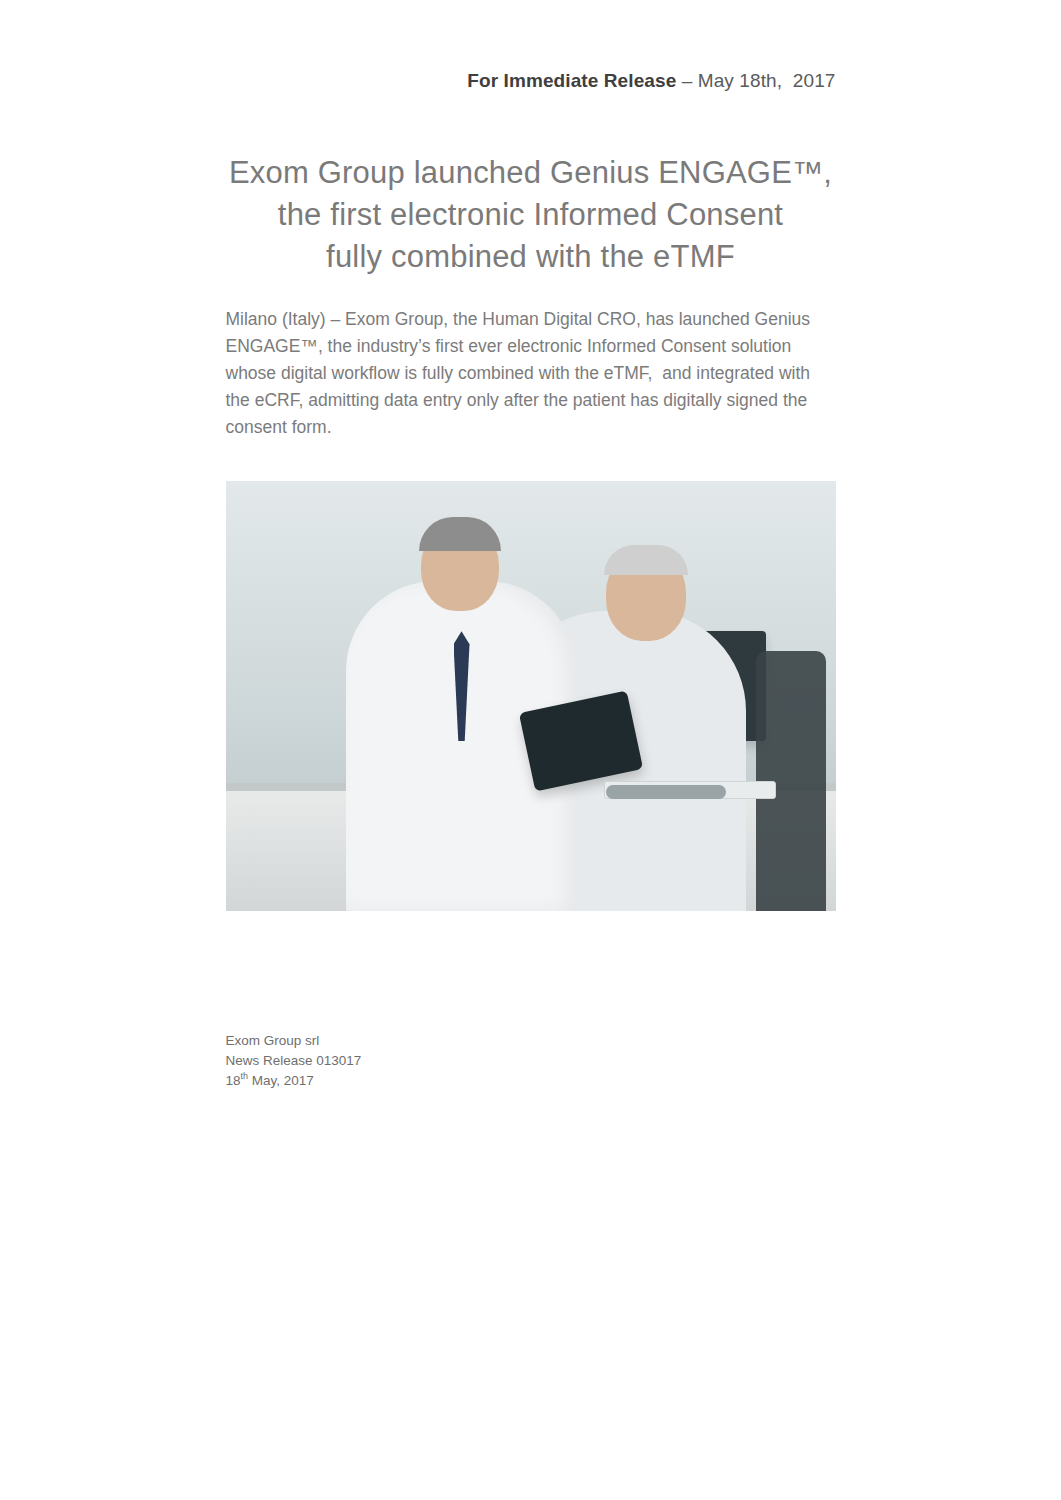For Immediate Release – May 18th, 2017
Exom Group launched Genius ENGAGE™,
the first electronic Informed Consent
fully combined with the eTMF
Milano (Italy) – Exom Group, the Human Digital CRO, has launched Genius ENGAGE™, the industry’s first ever electronic Informed Consent solution whose digital workflow is fully combined with the eTMF, and integrated with the eCRF, admitting data entry only after the patient has digitally signed the consent form.
Exom Group srl
News Release 013017
18th May, 2017